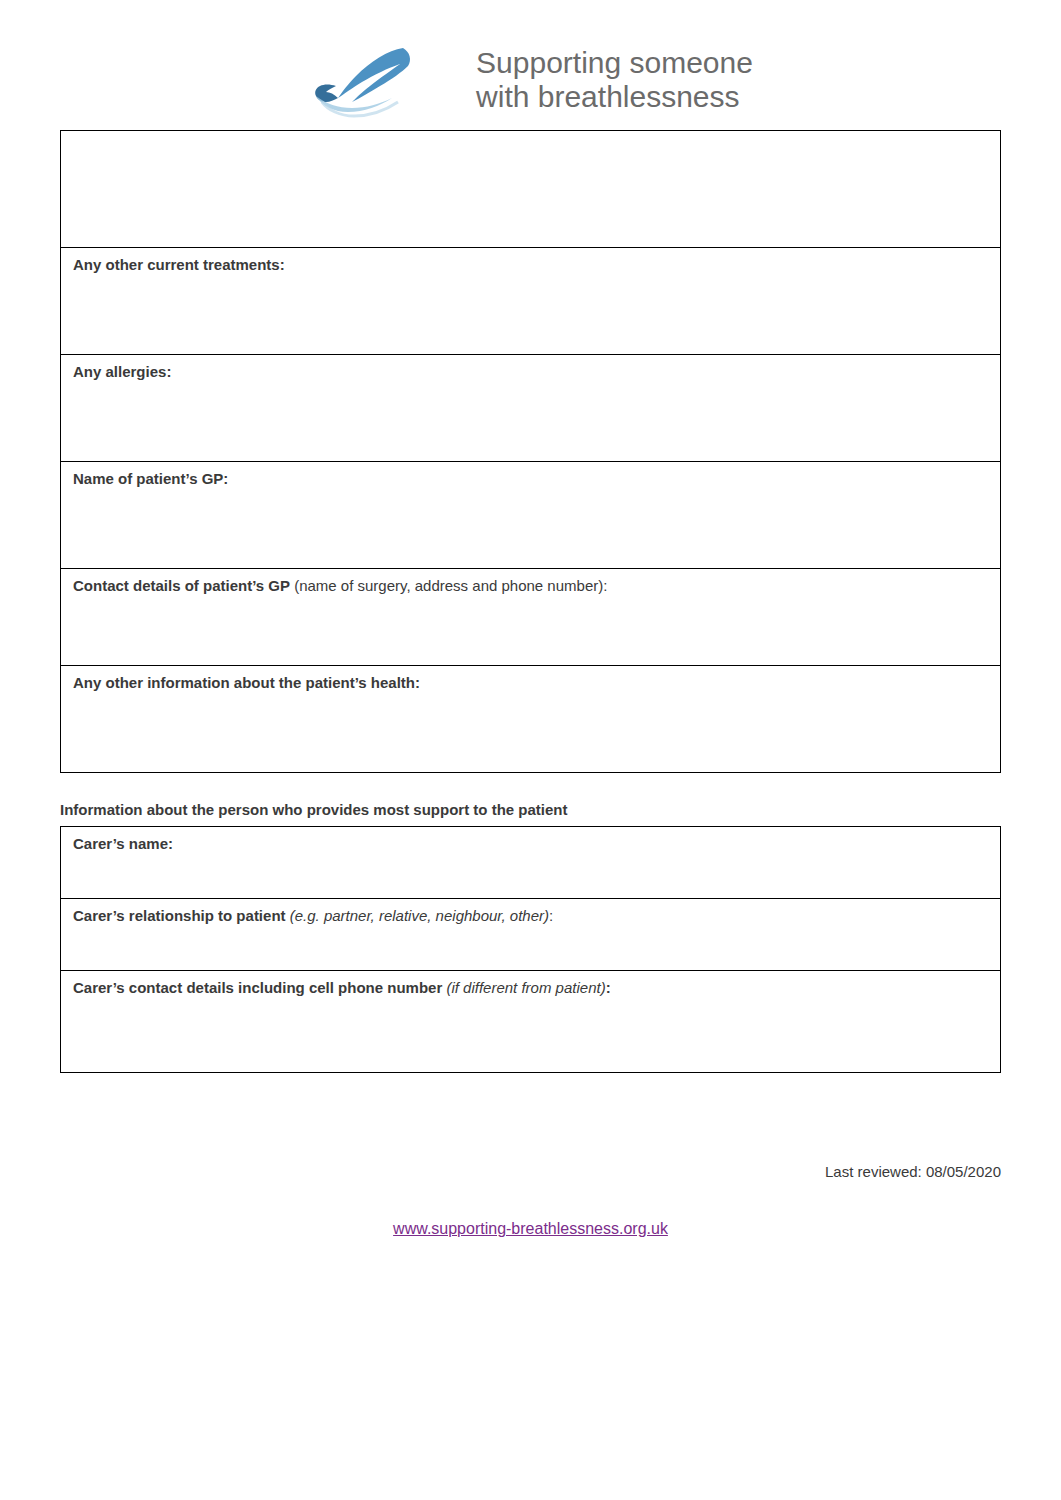Supporting someone
with breathlessness
| Any other current treatments: |
| Any allergies: |
| Name of patient’s GP: |
| Contact details of patient’s GP (name of surgery, address and phone number): |
| Any other information about the patient’s health: |
Information about the person who provides most support to the patient
| Carer’s name: |
| Carer’s relationship to patient (e.g. partner, relative, neighbour, other) : |
| Carer’s contact details including cell phone number (if different from patient) : |
Last reviewed: 08/05/2020
www.supporting-breathlessness.org.uk